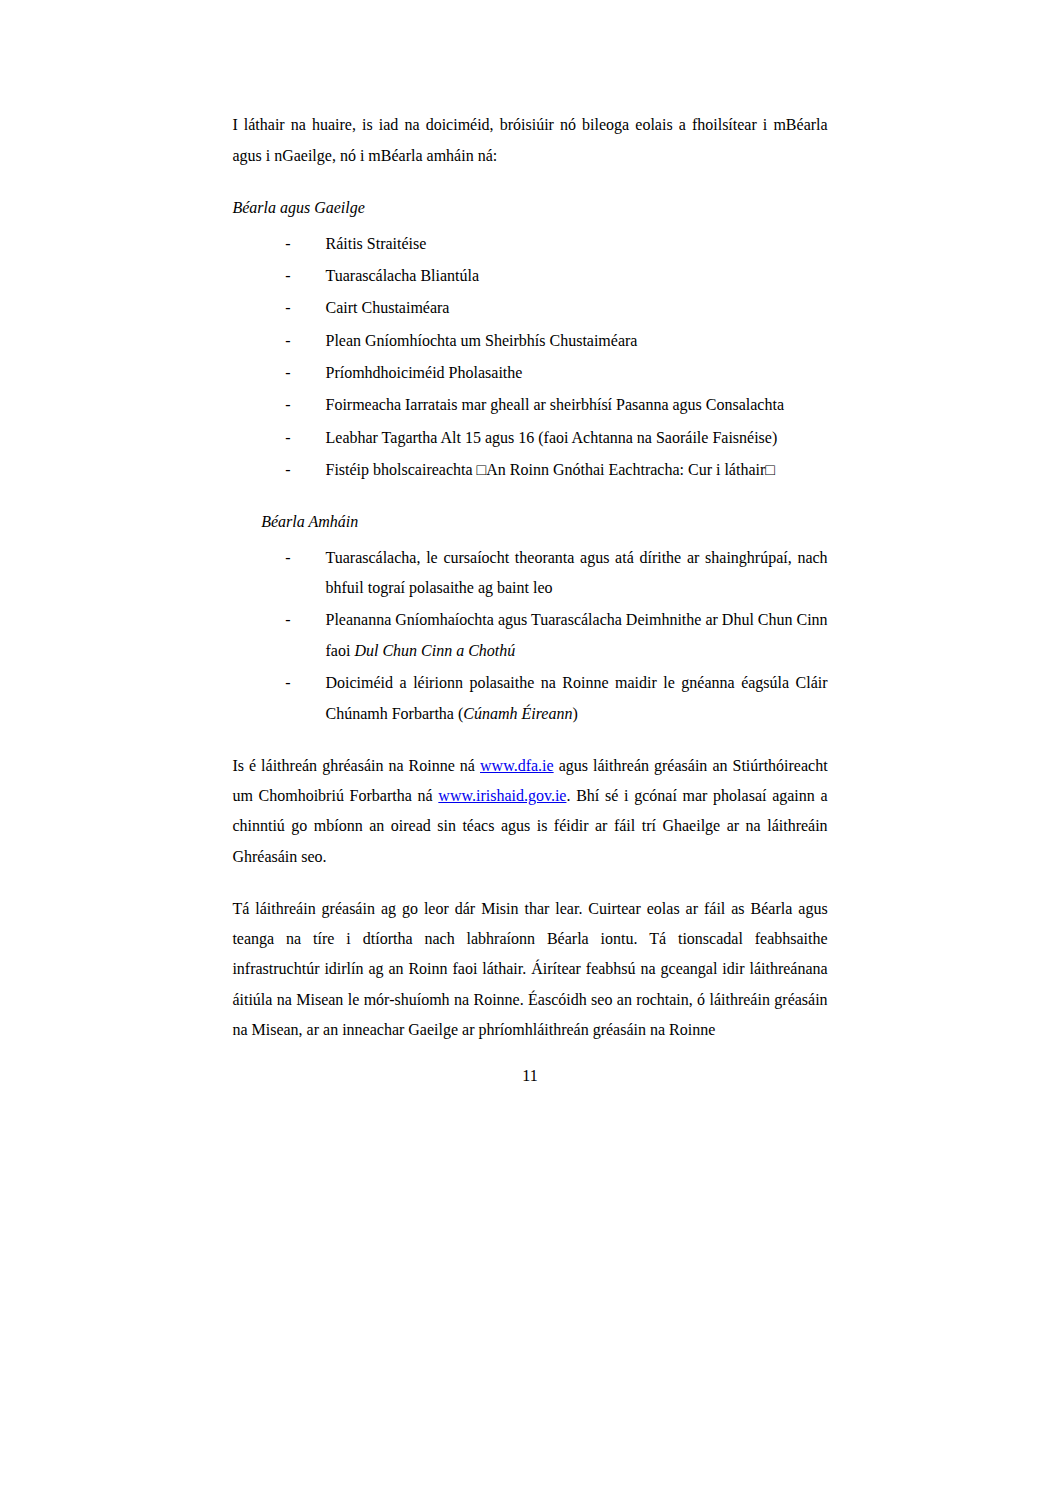I láthair na huaire, is iad na doiciméid, bróisiúir nó bileoga eolais a fhoilsítear i mBéarla agus i nGaeilge, nó i mBéarla amháin ná:
Béarla agus Gaeilge
Ráitis Straitéise
Tuarascálacha Bliantúla
Cairt Chustaiméara
Plean Gníomhíochta um Sheirbhís Chustaiméara
Príomhdhoiciméid Pholasaithe
Foirmeacha Iarratais mar gheall ar sheirbhísí Pasanna agus Consalachta
Leabhar Tagartha Alt 15 agus 16 (faoi Achtanna na Saoráile Faisnéise)
Fistéip bholscaireachta □An Roinn Gnóthai Eachtracha: Cur i láthair□
Béarla Amháin
Tuarascálacha, le cursaíocht theoranta agus atá dírithe ar shainghrúpaí, nach bhfuil tograí polasaithe ag baint leo
Pleananna Gníomhaíochta agus Tuarascálacha Deimhnithe ar Dhul Chun Cinn faoi Dul Chun Cinn a Chothú
Doiciméid a léirionn polasaithe na Roinne maidir le gnéanna éagsúla Cláir Chúnamh Forbartha (Cúnamh Éireann)
Is é láithreán ghréasáin na Roinne ná www.dfa.ie agus láithreán gréasáin an Stiúrthóireacht um Chomhoibriú Forbartha ná www.irishaid.gov.ie. Bhí sé i gcónaí mar pholasaí againn a chinntiú go mbíonn an oiread sin téacs agus is féidir ar fáil trí Ghaeilge ar na láithreáin Ghréasáin seo.
Tá láithreáin gréasáin ag go leor dár Misin thar lear. Cuirtear eolas ar fáil as Béarla agus teanga na tíre i dtíortha nach labhraíonn Béarla iontu. Tá tionscadal feabhsaithe infrastruchtúr idirlín ag an Roinn faoi láthair. Áirítear feabhsú na gceangal idir láithreánana áitiúla na Misean le mór-shuíomh na Roinne. Éascóidh seo an rochtain, ó láithreáin gréasáin na Misean, ar an inneachar Gaeilge ar phríomhláithreán gréasáin na Roinne
11